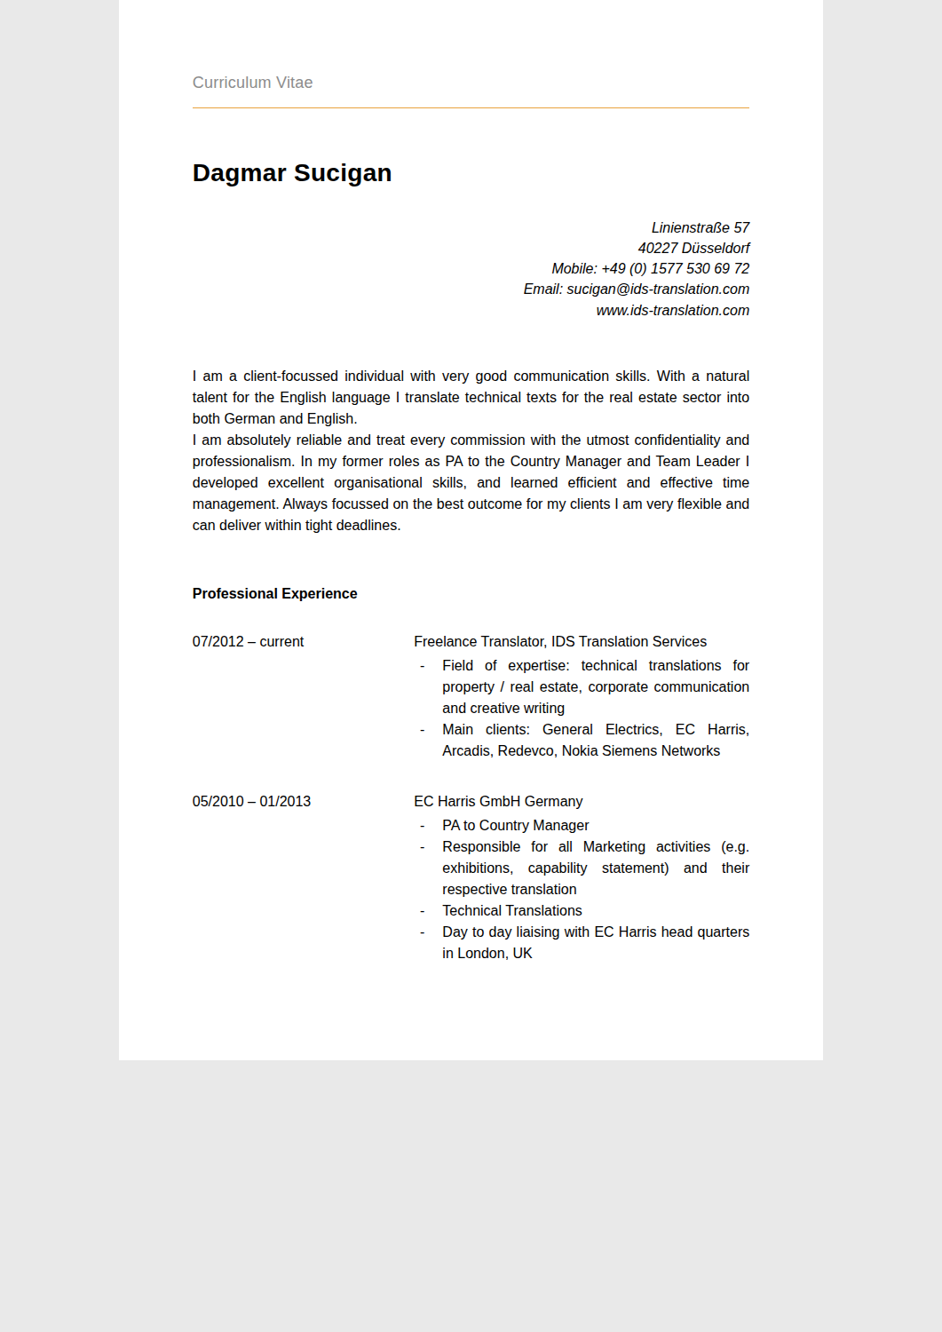Curriculum Vitae
Dagmar Sucigan
Linienstraße 57
40227 Düsseldorf
Mobile: +49 (0) 1577 530 69 72
Email: sucigan@ids-translation.com
www.ids-translation.com
I am a client-focussed individual with very good communication skills. With a natural talent for the English language I translate technical texts for the real estate sector into both German and English.
I am absolutely reliable and treat every commission with the utmost confidentiality and professionalism. In my former roles as PA to the Country Manager and Team Leader I developed excellent organisational skills, and learned efficient and effective time management. Always focussed on the best outcome for my clients I am very flexible and can deliver within tight deadlines.
Professional Experience
| 07/2012 – current | Freelance Translator, IDS Translation Services Field of expertise: technical translations for property / real estate, corporate communication and creative writing Main clients: General Electrics, EC Harris, Arcadis, Redevco, Nokia Siemens Networks |
| 05/2010 – 01/2013 | EC Harris GmbH Germany PA to Country Manager Responsible for all Marketing activities (e.g. exhibitions, capability statement) and their respective translation Technical Translations Day to day liaising with EC Harris head quarters in London, UK |